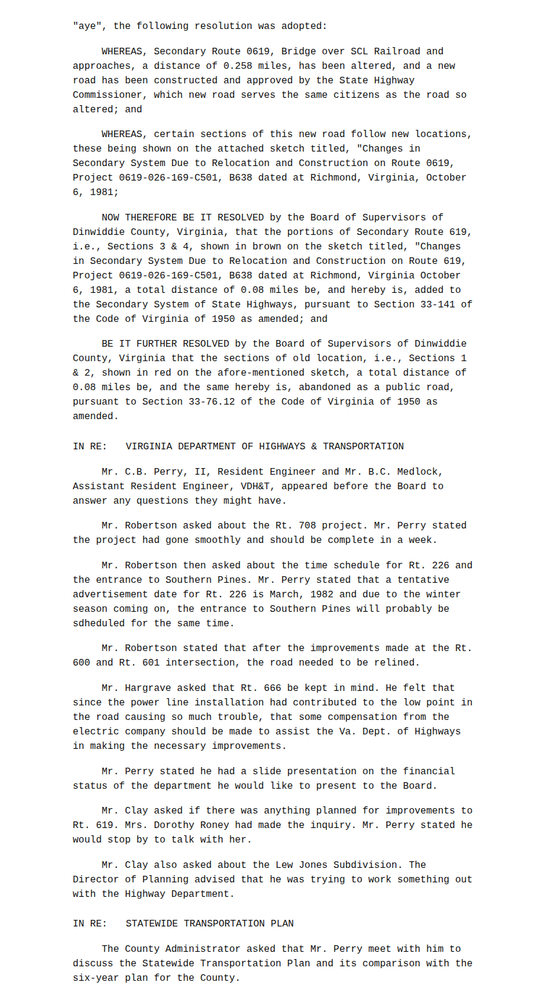"aye", the following resolution was adopted:
WHEREAS, Secondary Route 0619, Bridge over SCL Railroad and approaches, a distance of 0.258 miles, has been altered, and a new road has been constructed and approved by the State Highway Commissioner, which new road serves the same citizens as the road so altered; and
WHEREAS, certain sections of this new road follow new locations, these being shown on the attached sketch titled, "Changes in Secondary System Due to Relocation and Construction on Route 0619, Project 0619-026-169-C501, B638 dated at Richmond, Virginia, October 6, 1981;
NOW THEREFORE BE IT RESOLVED by the Board of Supervisors of Dinwiddie County, Virginia, that the portions of Secondary Route 619, i.e., Sections 3 & 4, shown in brown on the sketch titled, "Changes in Secondary System Due to Relocation and Construction on Route 619, Project 0619-026-169-C501, B638 dated at Richmond, Virginia October 6, 1981, a total distance of 0.08 miles be, and hereby is, added to the Secondary System of State Highways, pursuant to Section 33-141 of the Code of Virginia of 1950 as amended; and
BE IT FURTHER RESOLVED by the Board of Supervisors of Dinwiddie County, Virginia that the sections of old location, i.e., Sections 1 & 2, shown in red on the afore-mentioned sketch, a total distance of 0.08 miles be, and the same hereby is, abandoned as a public road, pursuant to Section 33-76.12 of the Code of Virginia of 1950 as amended.
IN RE: VIRGINIA DEPARTMENT OF HIGHWAYS & TRANSPORTATION
Mr. C.B. Perry, II, Resident Engineer and Mr. B.C. Medlock, Assistant Resident Engineer, VDH&T, appeared before the Board to answer any questions they might have.
Mr. Robertson asked about the Rt. 708 project. Mr. Perry stated the project had gone smoothly and should be complete in a week.
Mr. Robertson then asked about the time schedule for Rt. 226 and the entrance to Southern Pines. Mr. Perry stated that a tentative advertisement date for Rt. 226 is March, 1982 and due to the winter season coming on, the entrance to Southern Pines will probably be sdheduled for the same time.
Mr. Robertson stated that after the improvements made at the Rt. 600 and Rt. 601 intersection, the road needed to be relined.
Mr. Hargrave asked that Rt. 666 be kept in mind. He felt that since the power line installation had contributed to the low point in the road causing so much trouble, that some compensation from the electric company should be made to assist the Va. Dept. of Highways in making the necessary improvements.
Mr. Perry stated he had a slide presentation on the financial status of the department he would like to present to the Board.
Mr. Clay asked if there was anything planned for improvements to Rt. 619. Mrs. Dorothy Roney had made the inquiry. Mr. Perry stated he would stop by to talk with her.
Mr. Clay also asked about the Lew Jones Subdivision. The Director of Planning advised that he was trying to work something out with the Highway Department.
IN RE: STATEWIDE TRANSPORTATION PLAN
The County Administrator asked that Mr. Perry meet with him to discuss the Statewide Transportation Plan and its comparison with the six-year plan for the County.